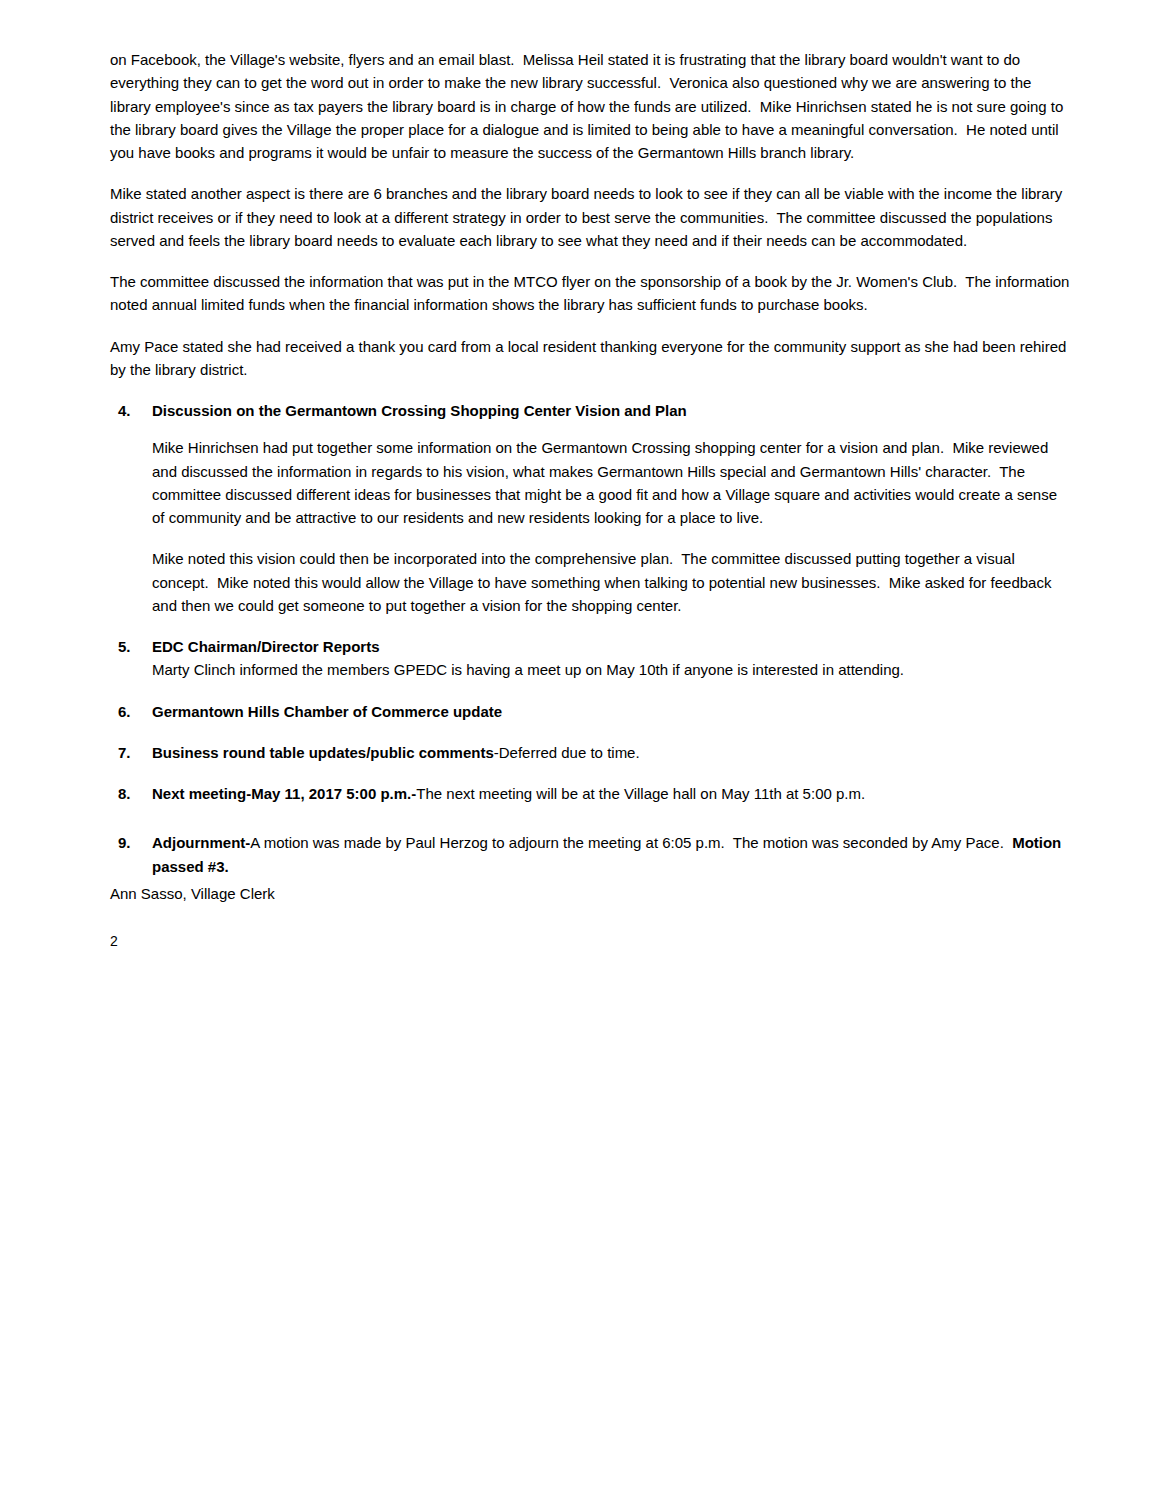on Facebook, the Village's website, flyers and an email blast. Melissa Heil stated it is frustrating that the library board wouldn't want to do everything they can to get the word out in order to make the new library successful. Veronica also questioned why we are answering to the library employee's since as tax payers the library board is in charge of how the funds are utilized. Mike Hinrichsen stated he is not sure going to the library board gives the Village the proper place for a dialogue and is limited to being able to have a meaningful conversation. He noted until you have books and programs it would be unfair to measure the success of the Germantown Hills branch library.
Mike stated another aspect is there are 6 branches and the library board needs to look to see if they can all be viable with the income the library district receives or if they need to look at a different strategy in order to best serve the communities. The committee discussed the populations served and feels the library board needs to evaluate each library to see what they need and if their needs can be accommodated.
The committee discussed the information that was put in the MTCO flyer on the sponsorship of a book by the Jr. Women's Club. The information noted annual limited funds when the financial information shows the library has sufficient funds to purchase books.
Amy Pace stated she had received a thank you card from a local resident thanking everyone for the community support as she had been rehired by the library district.
Discussion on the Germantown Crossing Shopping Center Vision and Plan
Mike Hinrichsen had put together some information on the Germantown Crossing shopping center for a vision and plan. Mike reviewed and discussed the information in regards to his vision, what makes Germantown Hills special and Germantown Hills' character. The committee discussed different ideas for businesses that might be a good fit and how a Village square and activities would create a sense of community and be attractive to our residents and new residents looking for a place to live.
Mike noted this vision could then be incorporated into the comprehensive plan. The committee discussed putting together a visual concept. Mike noted this would allow the Village to have something when talking to potential new businesses. Mike asked for feedback and then we could get someone to put together a vision for the shopping center.
EDC Chairman/Director Reports
Marty Clinch informed the members GPEDC is having a meet up on May 10th if anyone is interested in attending.
Germantown Hills Chamber of Commerce update
Business round table updates/public comments-Deferred due to time.
Next meeting-May 11, 2017 5:00 p.m.-The next meeting will be at the Village hall on May 11th at 5:00 p.m.
Adjournment-A motion was made by Paul Herzog to adjourn the meeting at 6:05 p.m. The motion was seconded by Amy Pace. Motion passed #3.
Ann Sasso, Village Clerk
2